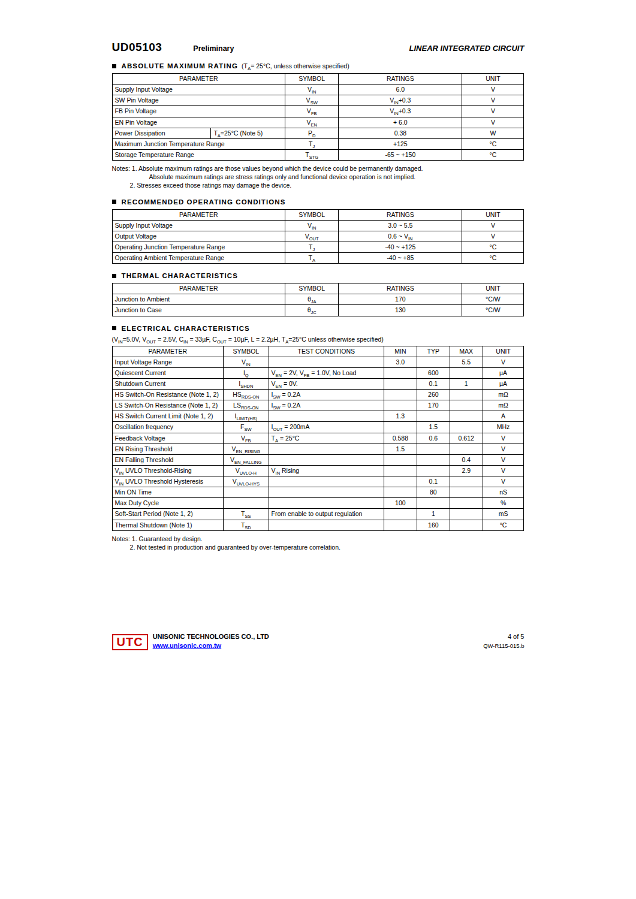UD05103 Preliminary LINEAR INTEGRATED CIRCUIT
ABSOLUTE MAXIMUM RATING (TA= 25°C, unless otherwise specified)
| PARAMETER | SYMBOL | RATINGS | UNIT |
| --- | --- | --- | --- |
| Supply Input Voltage | V IN | 6.0 | V |
| SW Pin Voltage | V SW | V IN +0.3 | V |
| FB Pin Voltage | V FB | V IN +0.3 | V |
| EN Pin Voltage | V EN | + 6.0 | V |
| Power Dissipation | T A =25°C (Note 5) | P D | 0.38 | W |
| Maximum Junction Temperature Range | T J | +125 | °C |
| Storage Temperature Range | T STG | -65 ~ +150 | °C |
Notes: 1. Absolute maximum ratings are those values beyond which the device could be permanently damaged.
Absolute maximum ratings are stress ratings only and functional device operation is not implied.
2. Stresses exceed those ratings may damage the device.
RECOMMENDED OPERATING CONDITIONS
| PARAMETER | SYMBOL | RATINGS | UNIT |
| --- | --- | --- | --- |
| Supply Input Voltage | V IN | 3.0 ~ 5.5 | V |
| Output Voltage | V OUT | 0.6 ~ V IN | V |
| Operating Junction Temperature Range | T J | -40 ~ +125 | °C |
| Operating Ambient Temperature Range | T A | -40 ~ +85 | °C |
THERMAL CHARACTERISTICS
| PARAMETER | SYMBOL | RATINGS | UNIT |
| --- | --- | --- | --- |
| Junction to Ambient | θ JA | 170 | °C/W |
| Junction to Case | θ JC | 130 | °C/W |
ELECTRICAL CHARACTERISTICS
(VIN=5.0V, VOUT = 2.5V, CIN = 33µF, COUT = 10µF, L = 2.2µH, TA=25°C unless otherwise specified)
| PARAMETER | SYMBOL | TEST CONDITIONS | MIN | TYP | MAX | UNIT |
| --- | --- | --- | --- | --- | --- | --- |
| Input Voltage Range | V IN | | 3.0 | | 5.5 | V |
| Quiescent Current | I Q | V EN = 2V, V FB = 1.0V, No Load | | 600 | | µA |
| Shutdown Current | I SHDN | V EN = 0V. | | 0.1 | 1 | µA |
| HS Switch-On Resistance (Note 1, 2) | HS RDS-ON | I SW = 0.2A | | 260 | | mΩ |
| LS Switch-On Resistance (Note 1, 2) | LS RDS-ON | I SW = 0.2A | | 170 | | mΩ |
| HS Switch Current Limit (Note 1, 2) | I LIMIT(HS) | | 1.3 | | | A |
| Oscillation frequency | F SW | I OUT = 200mA | | 1.5 | | MHz |
| Feedback Voltage | V FB | T A = 25°C | 0.588 | 0.6 | 0.612 | V |
| EN Rising Threshold | V EN_RISING | | 1.5 | | | V |
| EN Falling Threshold | V EN_FALLING | | | | 0.4 | V |
| V IN UVLO Threshold-Rising | V UVLO-H | V IN Rising | | | 2.9 | V |
| V IN UVLO Threshold Hysteresis | V UVLO-HYS | | | 0.1 | | V |
| Min ON Time | | | | 80 | | nS |
| Max Duty Cycle | | | 100 | | | % |
| Soft-Start Period (Note 1, 2) | T SS | From enable to output regulation | | 1 | | mS |
| Thermal Shutdown (Note 1) | T SD | | | 160 | | °C |
Notes: 1. Guaranteed by design.
2. Not tested in production and guaranteed by over-temperature correlation.
UTC
UNISONIC TECHNOLOGIES CO., LTD
www.unisonic.com.tw
4 of 5
QW-R115-015.b